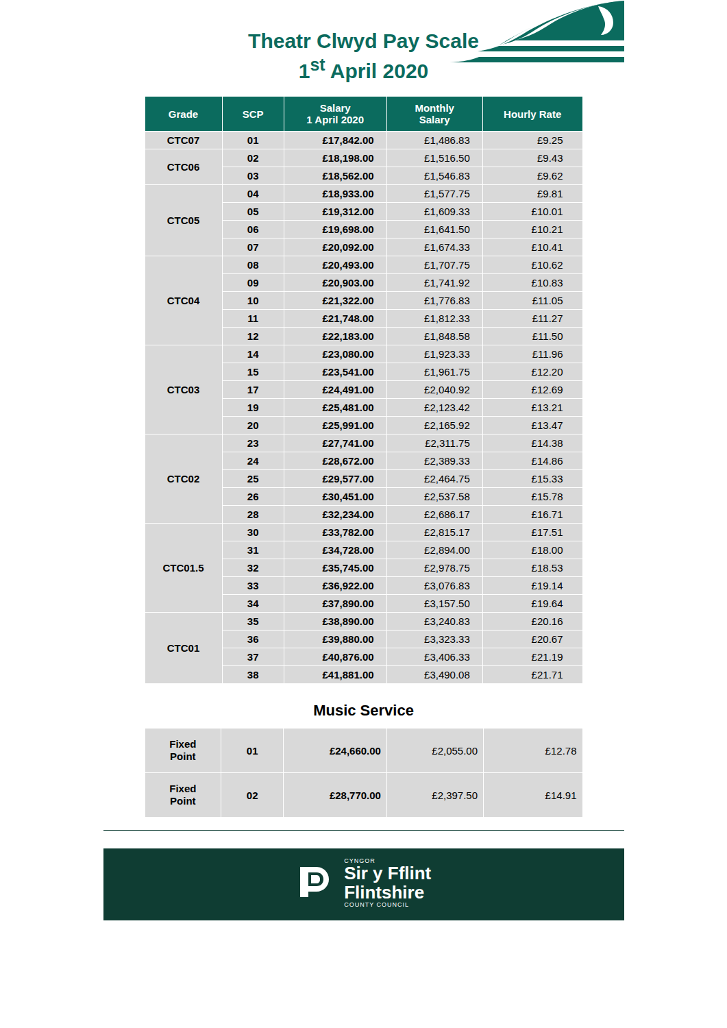Theatr Clwyd Pay Scale
1st April 2020
| Grade | SCP | Salary 1 April 2020 | Monthly Salary | Hourly Rate |
| --- | --- | --- | --- | --- |
| CTC07 | 01 | £17,842.00 | £1,486.83 | £9.25 |
| CTC06 | 02 | £18,198.00 | £1,516.50 | £9.43 |
| 03 | £18,562.00 | £1,546.83 | £9.62 |
| CTC05 | 04 | £18,933.00 | £1,577.75 | £9.81 |
| 05 | £19,312.00 | £1,609.33 | £10.01 |
| 06 | £19,698.00 | £1,641.50 | £10.21 |
| 07 | £20,092.00 | £1,674.33 | £10.41 |
| CTC04 | 08 | £20,493.00 | £1,707.75 | £10.62 |
| 09 | £20,903.00 | £1,741.92 | £10.83 |
| 10 | £21,322.00 | £1,776.83 | £11.05 |
| 11 | £21,748.00 | £1,812.33 | £11.27 |
| 12 | £22,183.00 | £1,848.58 | £11.50 |
| CTC03 | 14 | £23,080.00 | £1,923.33 | £11.96 |
| 15 | £23,541.00 | £1,961.75 | £12.20 |
| 17 | £24,491.00 | £2,040.92 | £12.69 |
| 19 | £25,481.00 | £2,123.42 | £13.21 |
| 20 | £25,991.00 | £2,165.92 | £13.47 |
| CTC02 | 23 | £27,741.00 | £2,311.75 | £14.38 |
| 24 | £28,672.00 | £2,389.33 | £14.86 |
| 25 | £29,577.00 | £2,464.75 | £15.33 |
| 26 | £30,451.00 | £2,537.58 | £15.78 |
| 28 | £32,234.00 | £2,686.17 | £16.71 |
| CTC01.5 | 30 | £33,782.00 | £2,815.17 | £17.51 |
| 31 | £34,728.00 | £2,894.00 | £18.00 |
| 32 | £35,745.00 | £2,978.75 | £18.53 |
| 33 | £36,922.00 | £3,076.83 | £19.14 |
| 34 | £37,890.00 | £3,157.50 | £19.64 |
| CTC01 | 35 | £38,890.00 | £3,240.83 | £20.16 |
| 36 | £39,880.00 | £3,323.33 | £20.67 |
| 37 | £40,876.00 | £3,406.33 | £21.19 |
| 38 | £41,881.00 | £3,490.08 | £21.71 |
Music Service
| Fixed Point | 01 | £24,660.00 | £2,055.00 | £12.78 |
| Fixed Point | 02 | £28,770.00 | £2,397.50 | £14.91 |
CYNGOR Sir y Fflint Flintshire COUNTY COUNCIL